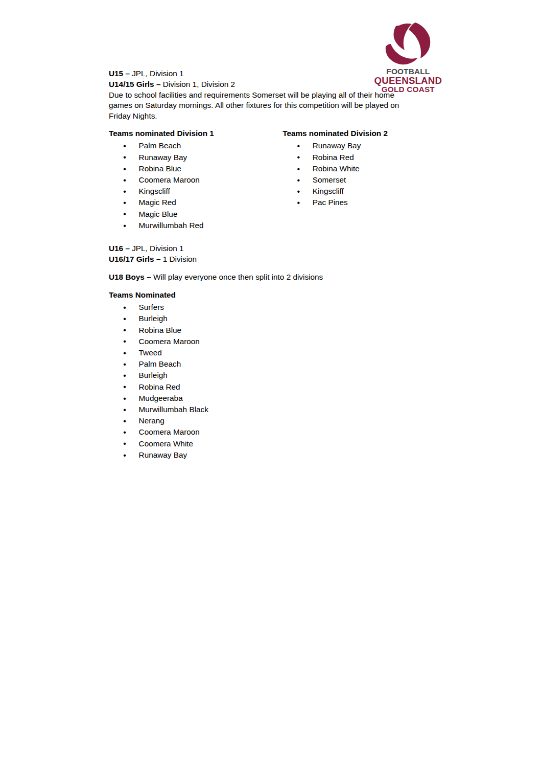FOOTBALL
QUEENSLAND
GOLD COAST
U15 – JPL, Division 1 U14/15 Girls – Division 1, Division 2 Due to school facilities and requirements Somerset will be playing all of their home games on Saturday mornings. All other fixtures for this competition will be played on Friday Nights.
Teams nominated Division 1
Palm Beach
Runaway Bay
Robina Blue
Coomera Maroon
Kingscliff
Magic Red
Magic Blue
Murwillumbah Red
Teams nominated Division 2
Runaway Bay
Robina Red
Robina White
Somerset
Kingscliff
Pac Pines
U16 – JPL, Division 1
U16/17 Girls – 1 Division
U18 Boys – Will play everyone once then split into 2 divisions
Teams Nominated
Surfers
Burleigh
Robina Blue
Coomera Maroon
Tweed
Palm Beach
Burleigh
Robina Red
Mudgeeraba
Murwillumbah Black
Nerang
Coomera Maroon
Coomera White
Runaway Bay